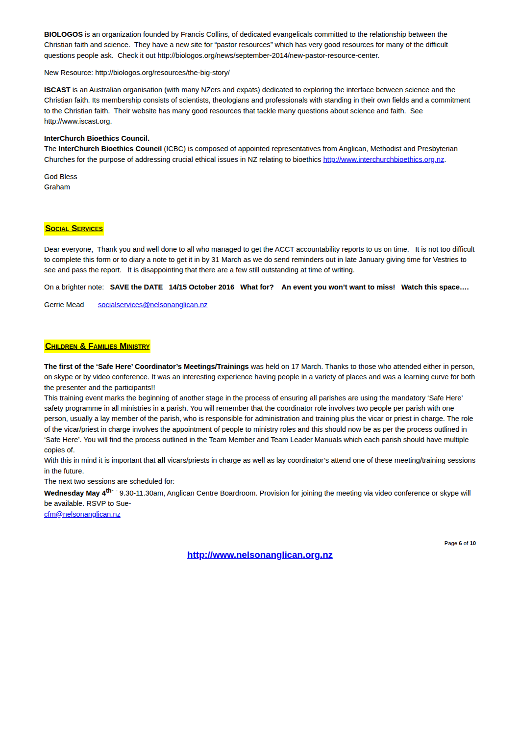BIOLOGOS is an organization founded by Francis Collins, of dedicated evangelicals committed to the relationship between the Christian faith and science. They have a new site for “pastor resources” which has very good resources for many of the difficult questions people ask. Check it out http://biologos.org/news/september-2014/new-pastor-resource-center.
New Resource: http://biologos.org/resources/the-big-story/
ISCAST is an Australian organisation (with many NZers and expats) dedicated to exploring the interface between science and the Christian faith. Its membership consists of scientists, theologians and professionals with standing in their own fields and a commitment to the Christian faith. Their website has many good resources that tackle many questions about science and faith. See http://www.iscast.org.
InterChurch Bioethics Council.
The InterChurch Bioethics Council (ICBC) is composed of appointed representatives from Anglican, Methodist and Presbyterian Churches for the purpose of addressing crucial ethical issues in NZ relating to bioethics http://www.interchurchbioethics.org.nz.
God Bless
Graham
Social Services
Dear everyone, Thank you and well done to all who managed to get the ACCT accountability reports to us on time. It is not too difficult to complete this form or to diary a note to get it in by 31 March as we do send reminders out in late January giving time for Vestries to see and pass the report. It is disappointing that there are a few still outstanding at time of writing.
On a brighter note: SAVE the DATE 14/15 October 2016 What for? An event you won’t want to miss! Watch this space….
Gerrie Mead socialservices@nelsonanglican.nz
Children & Families Ministry
The first of the ‘Safe Here’ Coordinator’s Meetings/Trainings was held on 17 March. Thanks to those who attended either in person, on skype or by video conference. It was an interesting experience having people in a variety of places and was a learning curve for both the presenter and the participants!!
This training event marks the beginning of another stage in the process of ensuring all parishes are using the mandatory ‘Safe Here’ safety programme in all ministries in a parish. You will remember that the coordinator role involves two people per parish with one person, usually a lay member of the parish, who is responsible for administration and training plus the vicar or priest in charge. The role of the vicar/priest in charge involves the appointment of people to ministry roles and this should now be as per the process outlined in ‘Safe Here’. You will find the process outlined in the Team Member and Team Leader Manuals which each parish should have multiple copies of.
With this in mind it is important that all vicars/priests in charge as well as lay coordinator’s attend one of these meeting/training sessions in the future.
The next two sessions are scheduled for:
Wednesday May 4th- - 9.30-11.30am, Anglican Centre Boardroom. Provision for joining the meeting via video conference or skype will be available. RSVP to Sue-
cfm@nelsonanglican.nz
Page 6 of 10 http://www.nelsonanglican.org.nz